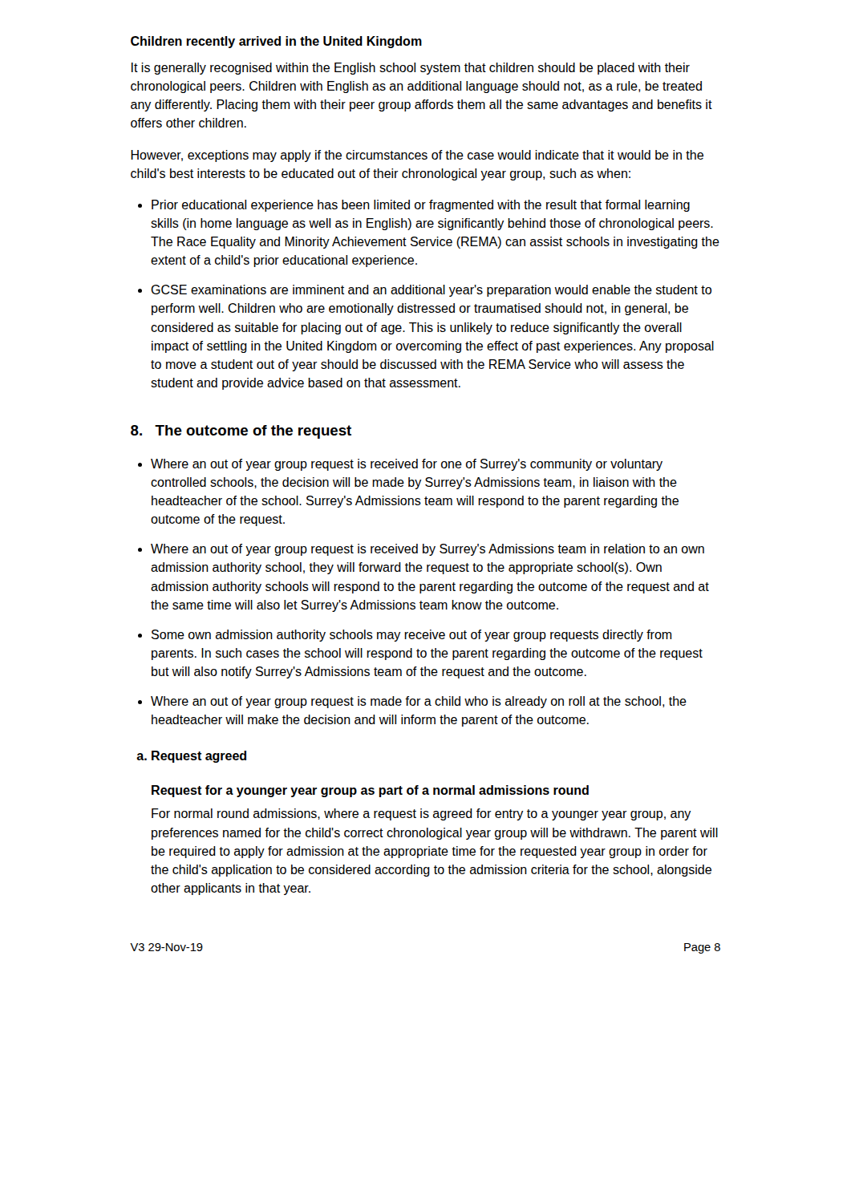Children recently arrived in the United Kingdom
It is generally recognised within the English school system that children should be placed with their chronological peers. Children with English as an additional language should not, as a rule, be treated any differently. Placing them with their peer group affords them all the same advantages and benefits it offers other children.
However, exceptions may apply if the circumstances of the case would indicate that it would be in the child's best interests to be educated out of their chronological year group, such as when:
Prior educational experience has been limited or fragmented with the result that formal learning skills (in home language as well as in English) are significantly behind those of chronological peers. The Race Equality and Minority Achievement Service (REMA) can assist schools in investigating the extent of a child's prior educational experience.
GCSE examinations are imminent and an additional year's preparation would enable the student to perform well. Children who are emotionally distressed or traumatised should not, in general, be considered as suitable for placing out of age. This is unlikely to reduce significantly the overall impact of settling in the United Kingdom or overcoming the effect of past experiences. Any proposal to move a student out of year should be discussed with the REMA Service who will assess the student and provide advice based on that assessment.
8. The outcome of the request
Where an out of year group request is received for one of Surrey's community or voluntary controlled schools, the decision will be made by Surrey's Admissions team, in liaison with the headteacher of the school. Surrey's Admissions team will respond to the parent regarding the outcome of the request.
Where an out of year group request is received by Surrey's Admissions team in relation to an own admission authority school, they will forward the request to the appropriate school(s). Own admission authority schools will respond to the parent regarding the outcome of the request and at the same time will also let Surrey's Admissions team know the outcome.
Some own admission authority schools may receive out of year group requests directly from parents. In such cases the school will respond to the parent regarding the outcome of the request but will also notify Surrey's Admissions team of the request and the outcome.
Where an out of year group request is made for a child who is already on roll at the school, the headteacher will make the decision and will inform the parent of the outcome.
Request agreed
Request for a younger year group as part of a normal admissions round
For normal round admissions, where a request is agreed for entry to a younger year group, any preferences named for the child's correct chronological year group will be withdrawn. The parent will be required to apply for admission at the appropriate time for the requested year group in order for the child's application to be considered according to the admission criteria for the school, alongside other applicants in that year.
V3 29-Nov-19 Page 8